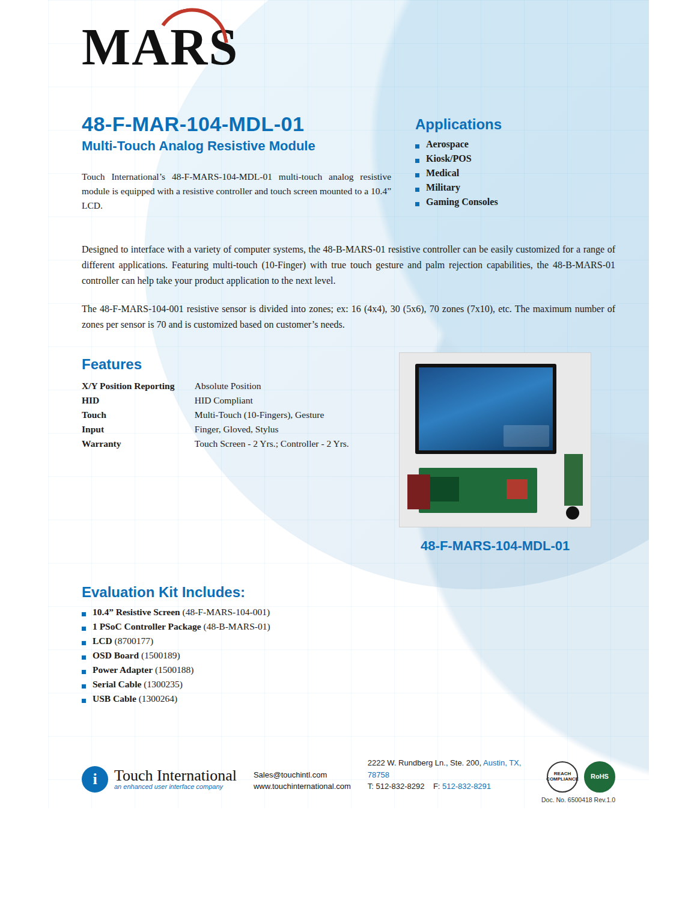MARS
48-F-MAR-104-MDL-01
Multi-Touch Analog Resistive Module
Touch International’s 48-F-MARS-104-MDL-01 multi-touch analog resistive module is equipped with a resistive controller and touch screen mounted to a 10.4” LCD.
Applications
Aerospace
Kiosk/POS
Medical
Military
Gaming Consoles
Designed to interface with a variety of computer systems, the 48-B-MARS-01 resistive controller can be easily customized for a range of different applications. Featuring multi-touch (10-Finger) with true touch gesture and palm rejection capabilities, the 48-B-MARS-01 controller can help take your product application to the next level.
The 48-F-MARS-104-001 resistive sensor is divided into zones; ex: 16 (4x4), 30 (5x6), 70 zones (7x10), etc. The maximum number of zones per sensor is 70 and is customized based on customer’s needs.
Features
| X/Y Position Reporting | Absolute Position |
| HID | HID Compliant |
| Touch | Multi-Touch (10-Fingers), Gesture |
| Input | Finger, Gloved, Stylus |
| Warranty | Touch Screen - 2 Yrs.; Controller - 2 Yrs. |
48-F-MARS-104-MDL-01
Evaluation Kit Includes:
10.4” Resistive Screen (48-F-MARS-104-001)
1 PSoC Controller Package (48-B-MARS-01)
LCD (8700177)
OSD Board (1500189)
Power Adapter (1500188)
Serial Cable (1300235)
USB Cable (1300264)
i
Touch International
an enhanced user interface company
Sales@touchintl.com
www.touchinternational.com
2222 W. Rundberg Ln., Ste. 200, Austin, TX, 78758
T: 512-832-8292 F: 512-832-8291
REACH
COMPLIANCE
RoHS
Doc. No. 6500418 Rev.1.0